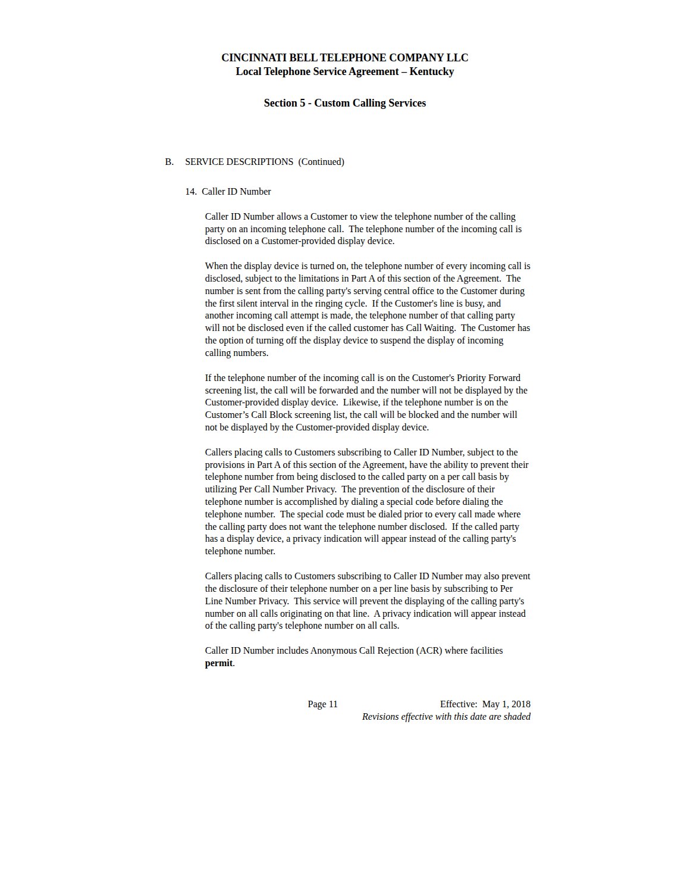CINCINNATI BELL TELEPHONE COMPANY LLC
Local Telephone Service Agreement – Kentucky
Section 5 - Custom Calling Services
B. SERVICE DESCRIPTIONS (Continued)
14. Caller ID Number
Caller ID Number allows a Customer to view the telephone number of the calling party on an incoming telephone call. The telephone number of the incoming call is disclosed on a Customer-provided display device.
When the display device is turned on, the telephone number of every incoming call is disclosed, subject to the limitations in Part A of this section of the Agreement. The number is sent from the calling party's serving central office to the Customer during the first silent interval in the ringing cycle. If the Customer's line is busy, and another incoming call attempt is made, the telephone number of that calling party will not be disclosed even if the called customer has Call Waiting. The Customer has the option of turning off the display device to suspend the display of incoming calling numbers.
If the telephone number of the incoming call is on the Customer's Priority Forward screening list, the call will be forwarded and the number will not be displayed by the Customer-provided display device. Likewise, if the telephone number is on the Customer’s Call Block screening list, the call will be blocked and the number will not be displayed by the Customer-provided display device.
Callers placing calls to Customers subscribing to Caller ID Number, subject to the provisions in Part A of this section of the Agreement, have the ability to prevent their telephone number from being disclosed to the called party on a per call basis by utilizing Per Call Number Privacy. The prevention of the disclosure of their telephone number is accomplished by dialing a special code before dialing the telephone number. The special code must be dialed prior to every call made where the calling party does not want the telephone number disclosed. If the called party has a display device, a privacy indication will appear instead of the calling party's telephone number.
Callers placing calls to Customers subscribing to Caller ID Number may also prevent the disclosure of their telephone number on a per line basis by subscribing to Per Line Number Privacy. This service will prevent the displaying of the calling party's number on all calls originating on that line. A privacy indication will appear instead of the calling party's telephone number on all calls.
Caller ID Number includes Anonymous Call Rejection (ACR) where facilities permit.
Page 11
Effective: May 1, 2018
Revisions effective with this date are shaded